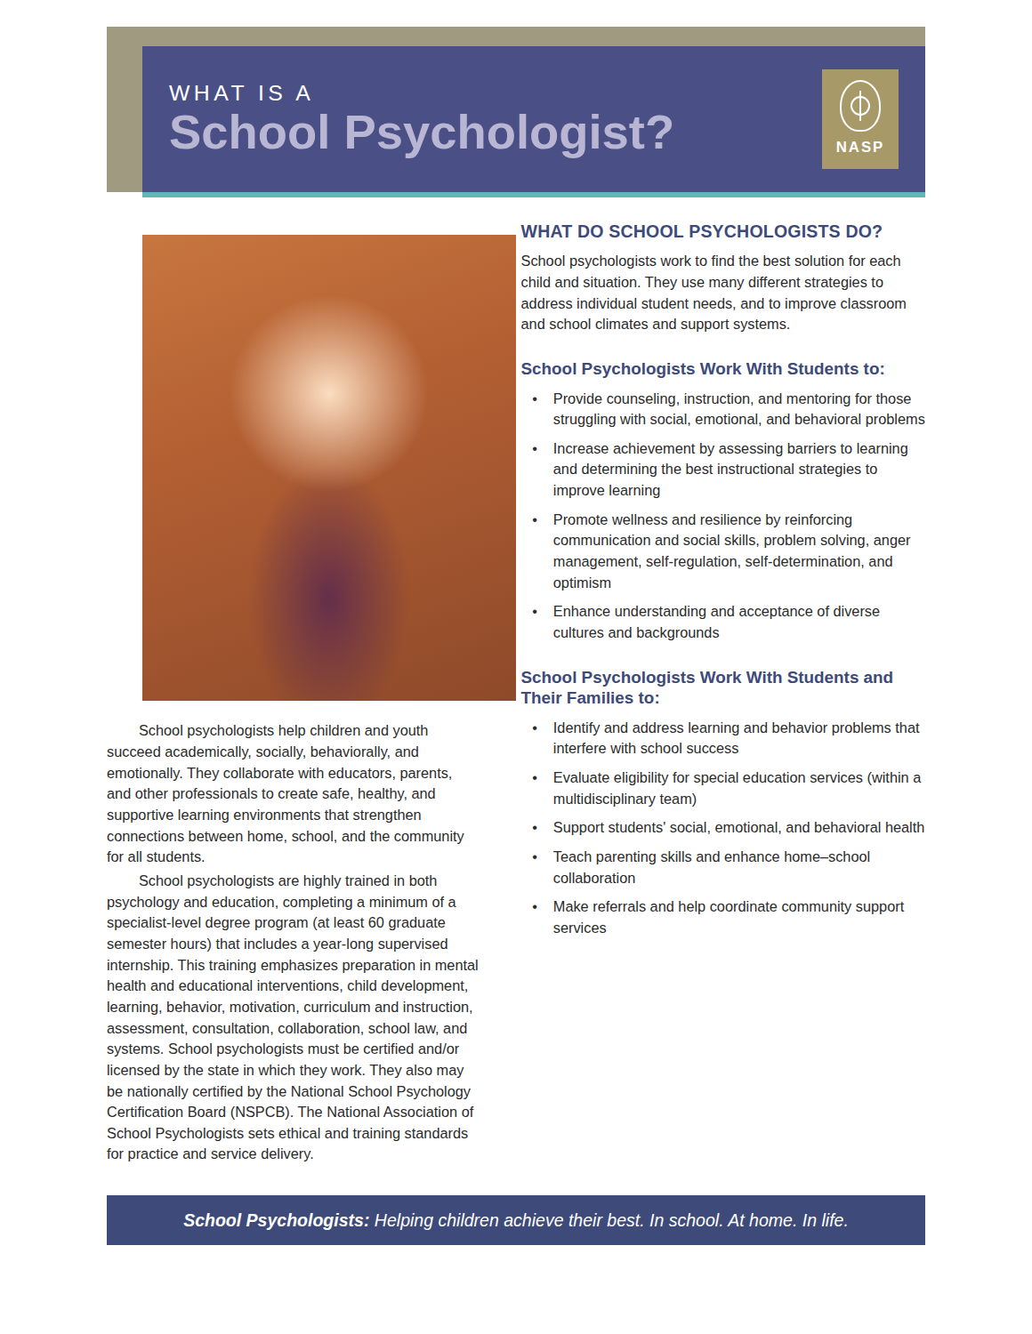What is a
School Psychologist?
NASP
Portrait of a school psychologist
School psychologists help children and youth succeed academically, socially, behaviorally, and emotionally. They collaborate with educators, parents, and other professionals to create safe, healthy, and supportive learning environments that strengthen connections between home, school, and the community for all students.
School psychologists are highly trained in both psychology and education, completing a minimum of a specialist-level degree program (at least 60 graduate semester hours) that includes a year-long supervised internship. This training emphasizes preparation in mental health and educational interventions, child development, learning, behavior, motivation, curriculum and instruction, assessment, consultation, collaboration, school law, and systems. School psychologists must be certified and/or licensed by the state in which they work. They also may be nationally certified by the National School Psychology Certification Board (NSPCB). The National Association of School Psychologists sets ethical and training standards for practice and service delivery.
What do school psychologists do?
School psychologists work to find the best solution for each child and situation. They use many different strategies to address individual student needs, and to improve classroom and school climates and support systems.
School Psychologists Work With Students to:
Provide counseling, instruction, and mentoring for those struggling with social, emotional, and behavioral problems
Increase achievement by assessing barriers to learning and determining the best instructional strategies to improve learning
Promote wellness and resilience by reinforcing communication and social skills, problem solving, anger management, self-regulation, self-determination, and optimism
Enhance understanding and acceptance of diverse cultures and backgrounds
School Psychologists Work With Students and Their Families to:
Identify and address learning and behavior problems that interfere with school success
Evaluate eligibility for special education services (within a multidisciplinary team)
Support students' social, emotional, and behavioral health
Teach parenting skills and enhance home–school collaboration
Make referrals and help coordinate community support services
School Psychologists: Helping children achieve their best. In school. At home. In life.